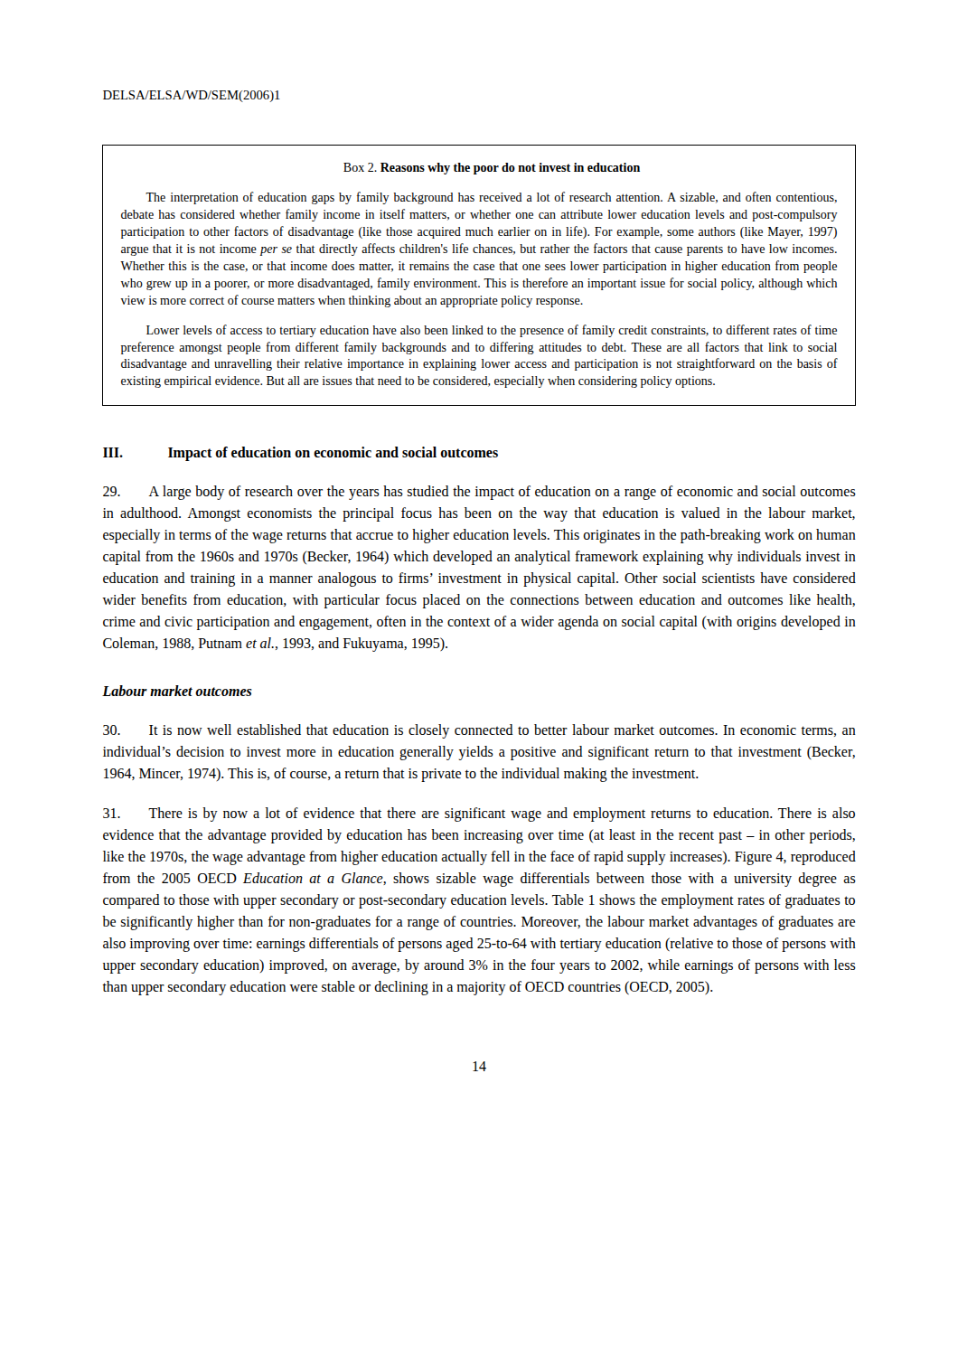DELSA/ELSA/WD/SEM(2006)1
Box 2. Reasons why the poor do not invest in education
The interpretation of education gaps by family background has received a lot of research attention. A sizable, and often contentious, debate has considered whether family income in itself matters, or whether one can attribute lower education levels and post-compulsory participation to other factors of disadvantage (like those acquired much earlier on in life). For example, some authors (like Mayer, 1997) argue that it is not income per se that directly affects children's life chances, but rather the factors that cause parents to have low incomes. Whether this is the case, or that income does matter, it remains the case that one sees lower participation in higher education from people who grew up in a poorer, or more disadvantaged, family environment. This is therefore an important issue for social policy, although which view is more correct of course matters when thinking about an appropriate policy response.
Lower levels of access to tertiary education have also been linked to the presence of family credit constraints, to different rates of time preference amongst people from different family backgrounds and to differing attitudes to debt. These are all factors that link to social disadvantage and unravelling their relative importance in explaining lower access and participation is not straightforward on the basis of existing empirical evidence. But all are issues that need to be considered, especially when considering policy options.
III. Impact of education on economic and social outcomes
29. A large body of research over the years has studied the impact of education on a range of economic and social outcomes in adulthood. Amongst economists the principal focus has been on the way that education is valued in the labour market, especially in terms of the wage returns that accrue to higher education levels. This originates in the path-breaking work on human capital from the 1960s and 1970s (Becker, 1964) which developed an analytical framework explaining why individuals invest in education and training in a manner analogous to firms’ investment in physical capital. Other social scientists have considered wider benefits from education, with particular focus placed on the connections between education and outcomes like health, crime and civic participation and engagement, often in the context of a wider agenda on social capital (with origins developed in Coleman, 1988, Putnam et al., 1993, and Fukuyama, 1995).
Labour market outcomes
30. It is now well established that education is closely connected to better labour market outcomes. In economic terms, an individual’s decision to invest more in education generally yields a positive and significant return to that investment (Becker, 1964, Mincer, 1974). This is, of course, a return that is private to the individual making the investment.
31. There is by now a lot of evidence that there are significant wage and employment returns to education. There is also evidence that the advantage provided by education has been increasing over time (at least in the recent past – in other periods, like the 1970s, the wage advantage from higher education actually fell in the face of rapid supply increases). Figure 4, reproduced from the 2005 OECD Education at a Glance, shows sizable wage differentials between those with a university degree as compared to those with upper secondary or post-secondary education levels. Table 1 shows the employment rates of graduates to be significantly higher than for non-graduates for a range of countries. Moreover, the labour market advantages of graduates are also improving over time: earnings differentials of persons aged 25-to-64 with tertiary education (relative to those of persons with upper secondary education) improved, on average, by around 3% in the four years to 2002, while earnings of persons with less than upper secondary education were stable or declining in a majority of OECD countries (OECD, 2005).
14